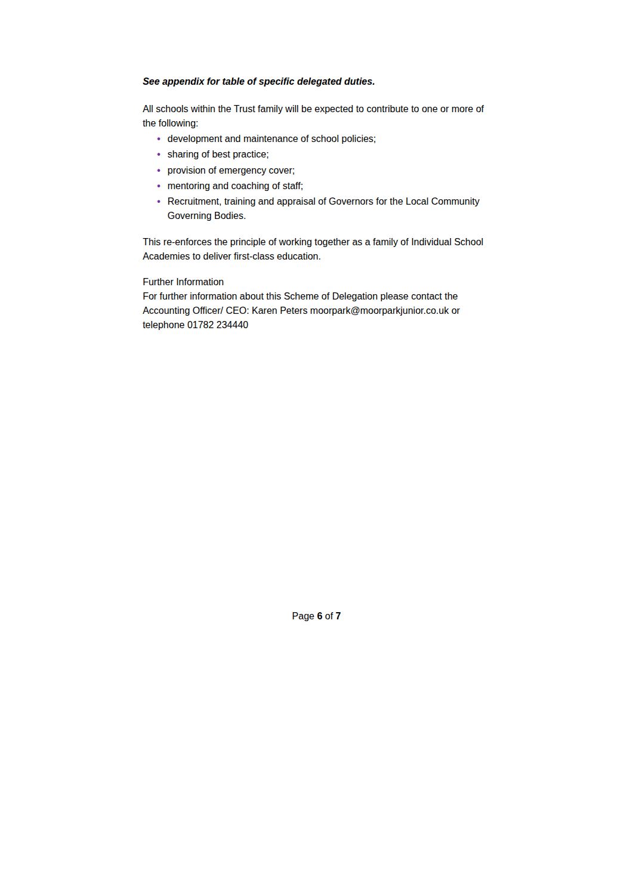See appendix for table of specific delegated duties.
All schools within the Trust family will be expected to contribute to one or more of the following:
development and maintenance of school policies;
sharing of best practice;
provision of emergency cover;
mentoring and coaching of staff;
Recruitment, training and appraisal of Governors for the Local Community Governing Bodies.
This re-enforces the principle of working together as a family of Individual School Academies to deliver first-class education.
Further Information
For further information about this Scheme of Delegation please contact the Accounting Officer/ CEO: Karen Peters moorpark@moorparkjunior.co.uk or telephone 01782 234440
Page 6 of 7